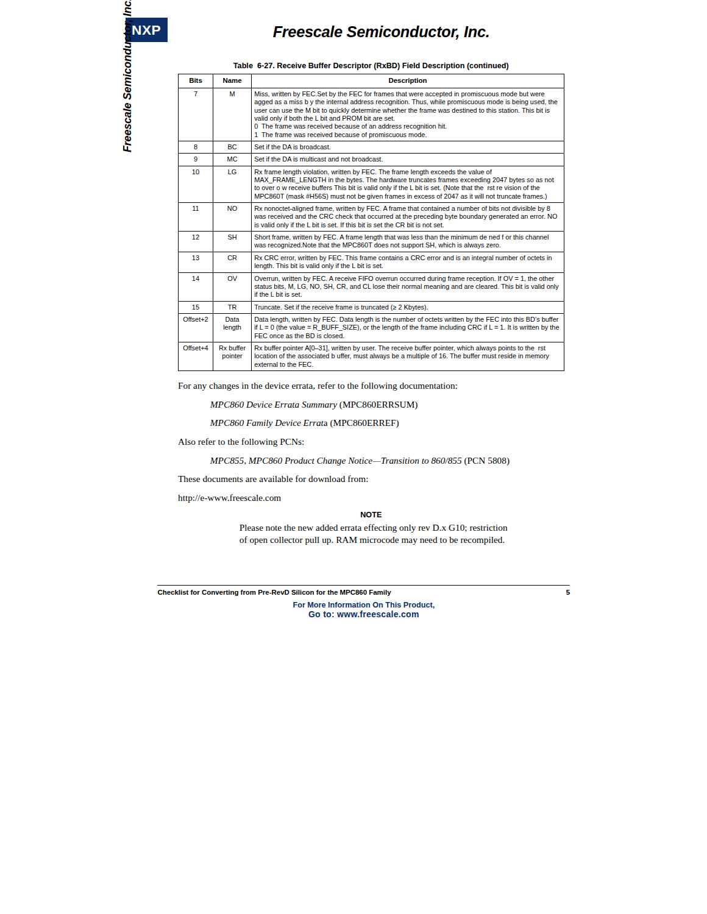NXP
Freescale Semiconductor, Inc.
Freescale Semiconductor, Inc.
Table 6-27. Receive Buffer Descriptor (RxBD) Field Description (continued)
| Bits | Name | Description |
| --- | --- | --- |
| 7 | M | Miss, written by FEC.Set by the FEC for frames that were accepted in promiscuous mode but were agged as a miss b y the internal address recognition. Thus, while promiscuous mode is being used, the user can use the M bit to quickly determine whether the frame was destined to this station. This bit is valid only if both the L bit and PROM bit are set. 0 The frame was received because of an address recognition hit. 1 The frame was received because of promiscuous mode. |
| 8 | BC | Set if the DA is broadcast. |
| 9 | MC | Set if the DA is multicast and not broadcast. |
| 10 | LG | Rx frame length violation, written by FEC. The frame length exceeds the value of MAX_FRAME_LENGTH in the bytes. The hardware truncates frames exceeding 2047 bytes so as not to over o w receive buffers This bit is valid only if the L bit is set. (Note that the rst re vision of the MPC860T (mask #H56S) must not be given frames in excess of 2047 as it will not truncate frames.) |
| 11 | NO | Rx nonoctet-aligned frame, written by FEC. A frame that contained a number of bits not divisible by 8 was received and the CRC check that occurred at the preceding byte boundary generated an error. NO is valid only if the L bit is set. If this bit is set the CR bit is not set. |
| 12 | SH | Short frame, written by FEC. A frame length that was less than the minimum de ned f or this channel was recognized.Note that the MPC860T does not support SH, which is always zero. |
| 13 | CR | Rx CRC error, written by FEC. This frame contains a CRC error and is an integral number of octets in length. This bit is valid only if the L bit is set. |
| 14 | OV | Overrun, written by FEC. A receive FIFO overrun occurred during frame reception. If OV = 1, the other status bits, M, LG, NO, SH, CR, and CL lose their normal meaning and are cleared. This bit is valid only if the L bit is set. |
| 15 | TR | Truncate. Set if the receive frame is truncated (≥ 2 Kbytes). |
| Offset+2 | Data length | Data length, written by FEC. Data length is the number of octets written by the FEC into this BD’s buffer if L = 0 (the value = R_BUFF_SIZE), or the length of the frame including CRC if L = 1. It is written by the FEC once as the BD is closed. |
| Offset+4 | Rx buffer pointer | Rx buffer pointer A[0–31], written by user. The receive buffer pointer, which always points to the rst location of the associated b uffer, must always be a multiple of 16. The buffer must reside in memory external to the FEC. |
For any changes in the device errata, refer to the following documentation:
MPC860 Device Errata Summary (MPC860ERRSUM)
MPC860 Family Device Errata (MPC860ERREF)
Also refer to the following PCNs:
MPC855, MPC860 Product Change Notice—Transition to 860/855 (PCN 5808)
These documents are available for download from:
http://e-www.freescale.com
NOTE
Please note the new added errata effecting only rev D.x G10; restriction of open collector pull up. RAM microcode may need to be recompiled.
Checklist for Converting from Pre-RevD Silicon for the MPC860 Family 5
For More Information On This Product,
Go to: www.freescale.com